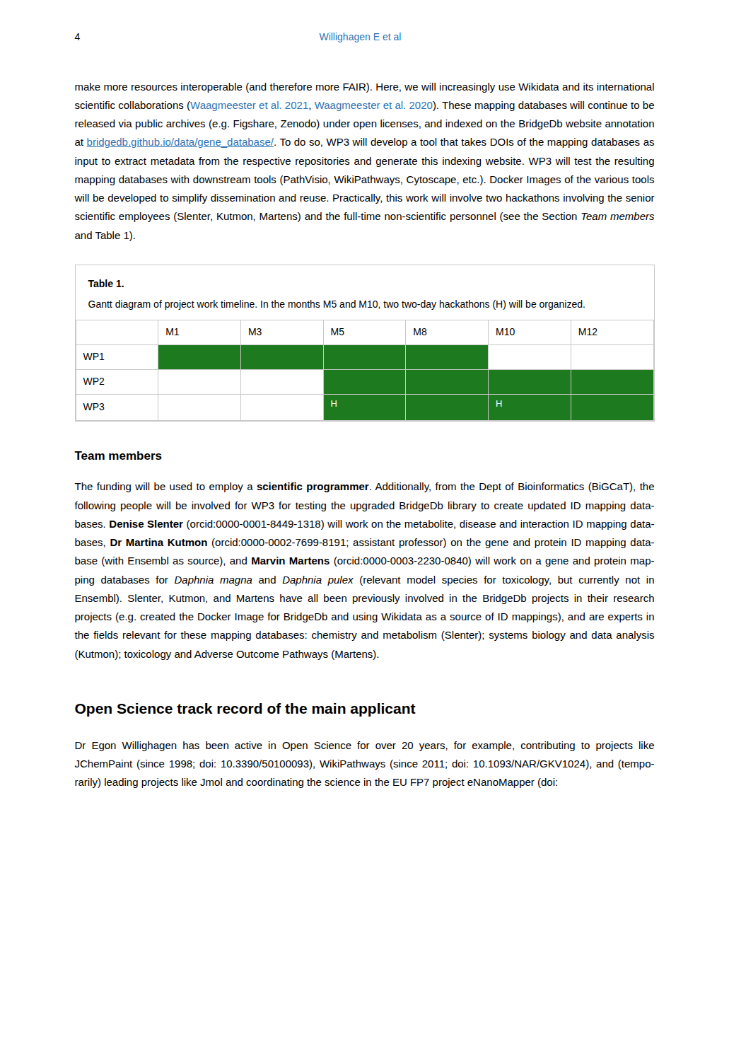4 Willighagen E et al
make more resources interoperable (and therefore more FAIR). Here, we will increasingly use Wikidata and its international scientific collaborations (Waagmeester et al. 2021, Waagmeester et al. 2020). These mapping databases will continue to be released via public archives (e.g. Figshare, Zenodo) under open licenses, and indexed on the BridgeDb website annotation at bridgedb.github.io/data/gene_database/. To do so, WP3 will develop a tool that takes DOIs of the mapping databases as input to extract metadata from the respective repositories and generate this indexing website. WP3 will test the resulting mapping databases with downstream tools (PathVisio, WikiPathways, Cytoscape, etc.). Docker Images of the various tools will be developed to simplify dissemination and reuse. Practically, this work will involve two hackathons involving the senior scientific employees (Slenter, Kutmon, Martens) and the full-time non-scientific personnel (see the Section Team members and Table 1).
Table 1. Gantt diagram of project work timeline. In the months M5 and M10, two two-day hackathons (H) will be organized.
| | M1 | M3 | M5 | M8 | M10 | M12 |
| --- | --- | --- | --- | --- | --- | --- |
| WP1 | | | | | | |
| WP2 | | | | | | |
| WP3 | | | H | | H | |
Team members
The funding will be used to employ a scientific programmer. Additionally, from the Dept of Bioinformatics (BiGCaT), the following people will be involved for WP3 for testing the upgraded BridgeDb library to create updated ID mapping databases. Denise Slenter (orcid:0000-0001-8449-1318) will work on the metabolite, disease and interaction ID mapping databases, Dr Martina Kutmon (orcid:0000-0002-7699-8191; assistant professor) on the gene and protein ID mapping database (with Ensembl as source), and Marvin Martens (orcid:0000-0003-2230-0840) will work on a gene and protein mapping databases for Daphnia magna and Daphnia pulex (relevant model species for toxicology, but currently not in Ensembl). Slenter, Kutmon, and Martens have all been previously involved in the BridgeDb projects in their research projects (e.g. created the Docker Image for BridgeDb and using Wikidata as a source of ID mappings), and are experts in the fields relevant for these mapping databases: chemistry and metabolism (Slenter); systems biology and data analysis (Kutmon); toxicology and Adverse Outcome Pathways (Martens).
Open Science track record of the main applicant
Dr Egon Willighagen has been active in Open Science for over 20 years, for example, contributing to projects like JChemPaint (since 1998; doi: 10.3390/50100093), WikiPathways (since 2011; doi: 10.1093/NAR/GKV1024), and (temporarily) leading projects like Jmol and coordinating the science in the EU FP7 project eNanoMapper (doi: